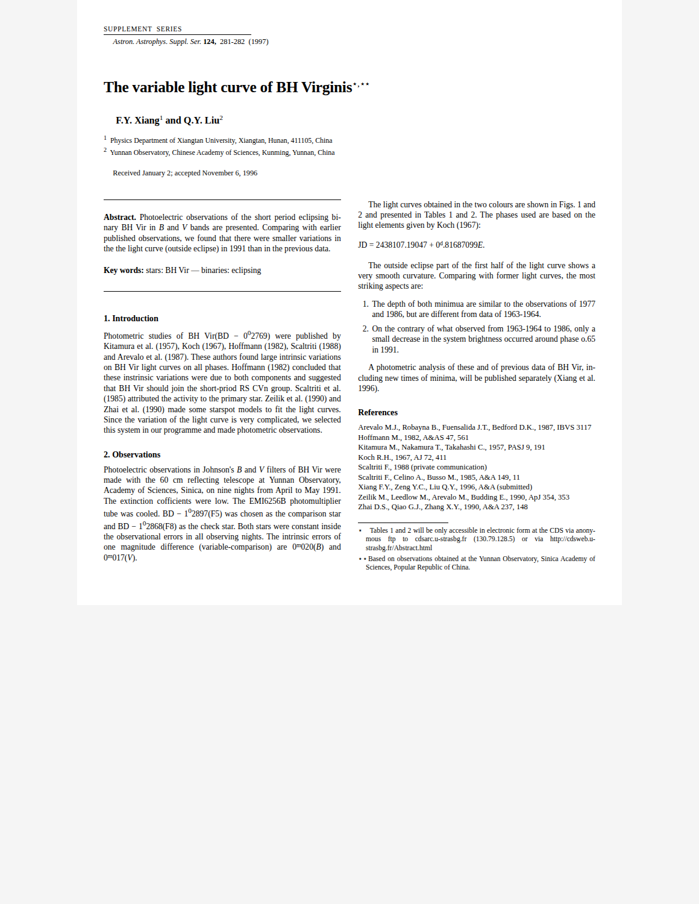SUPPLEMENT SERIES
Astron. Astrophys. Suppl. Ser. 124, 281-282 (1997)
The variable light curve of BH Virginis⋆,⋆⋆
F.Y. Xiang1 and Q.Y. Liu2
1 Physics Department of Xiangtan University, Xiangtan, Hunan, 411105, China
2 Yunnan Observatory, Chinese Academy of Sciences, Kunming, Yunnan, China
Received January 2; accepted November 6, 1996
Abstract. Photoelectric observations of the short period eclipsing binary BH Vir in B and V bands are presented. Comparing with earlier published observations, we found that there were smaller variations in the the light curve (outside eclipse) in 1991 than in the previous data.
Key words: stars: BH Vir — binaries: eclipsing
1. Introduction
Photometric studies of BH Vir(BD − 002769) were published by Kitamura et al. (1957), Koch (1967), Hoffmann (1982), Scaltriti (1988) and Arevalo et al. (1987). These authors found large intrinsic variations on BH Vir light curves on all phases. Hoffmann (1982) concluded that these instrinsic variations were due to both components and suggested that BH Vir should join the short-priod RS CVn group. Scaltriti et al. (1985) attributed the activity to the primary star. Zeilik et al. (1990) and Zhai et al. (1990) made some starspot models to fit the light curves. Since the variation of the light curve is very complicated, we selected this system in our programme and made photometric observations.
2. Observations
Photoelectric observations in Johnson's B and V filters of BH Vir were made with the 60 cm reflecting telescope at Yunnan Observatory, Academy of Sciences, Sinica, on nine nights from April to May 1991. The extinction coffi­cients were low. The EMI6256B photomultiplier tube was cooled. BD − 102897(F5) was chosen as the comparison star and BD − 102868(F8) as the check star. Both stars were constant inside the observational errors in all observing nights. The intrinsic errors of one magnitude difference (variable-comparison) are 0m020(B) and 0m017(V).
The light curves obtained in the two colours are shown in Figs. 1 and 2 and presented in Tables 1 and 2. The phases used are based on the light elements given by Koch (1967):
JD = 2438107.19047 + 0d.81687099E.
The outside eclipse part of the first half of the light curve shows a very smooth curvature. Comparing with former light curves, the most striking aspects are:
The depth of both minimua are similar to the observations of 1977 and 1986, but are different from data of 1963-1964.
On the contrary of what observed from 1963-1964 to 1986, only a small decrease in the system brightness occurred around phase o.65 in 1991.
A photometric analysis of these and of previous data of BH Vir, including new times of minima, will be published separately (Xiang et al. 1996).
References
Arevalo M.J., Robayna B., Fuensalida J.T., Bedford D.K., 1987, IBVS 3117
Hoffmann M., 1982, A&AS 47, 561
Kitamura M., Nakamura T., Takahashi C., 1957, PASJ 9, 191
Koch R.H., 1967, AJ 72, 411
Scaltriti F., 1988 (private communication)
Scaltriti F., Celino A., Busso M., 1985, A&A 149, 11
Xiang F.Y., Zeng Y.C., Liu Q.Y., 1996, A&A (submitted)
Zeilik M., Leedlow M., Arevalo M., Budding E., 1990, ApJ 354, 353
Zhai D.S., Qiao G.J., Zhang X.Y., 1990, A&A 237, 148
⋆ Tables 1 and 2 will be only accessible in electronic form at the CDS via anonymous ftp to cdsarc.u-strasbg.fr (130.79.128.5) or via http://cdsweb.u-strasbg.fr/Abstract.html
⋆⋆ Based on observations obtained at the Yunnan Observatory, Sinica Academy of Sciences, Popular Republic of China.